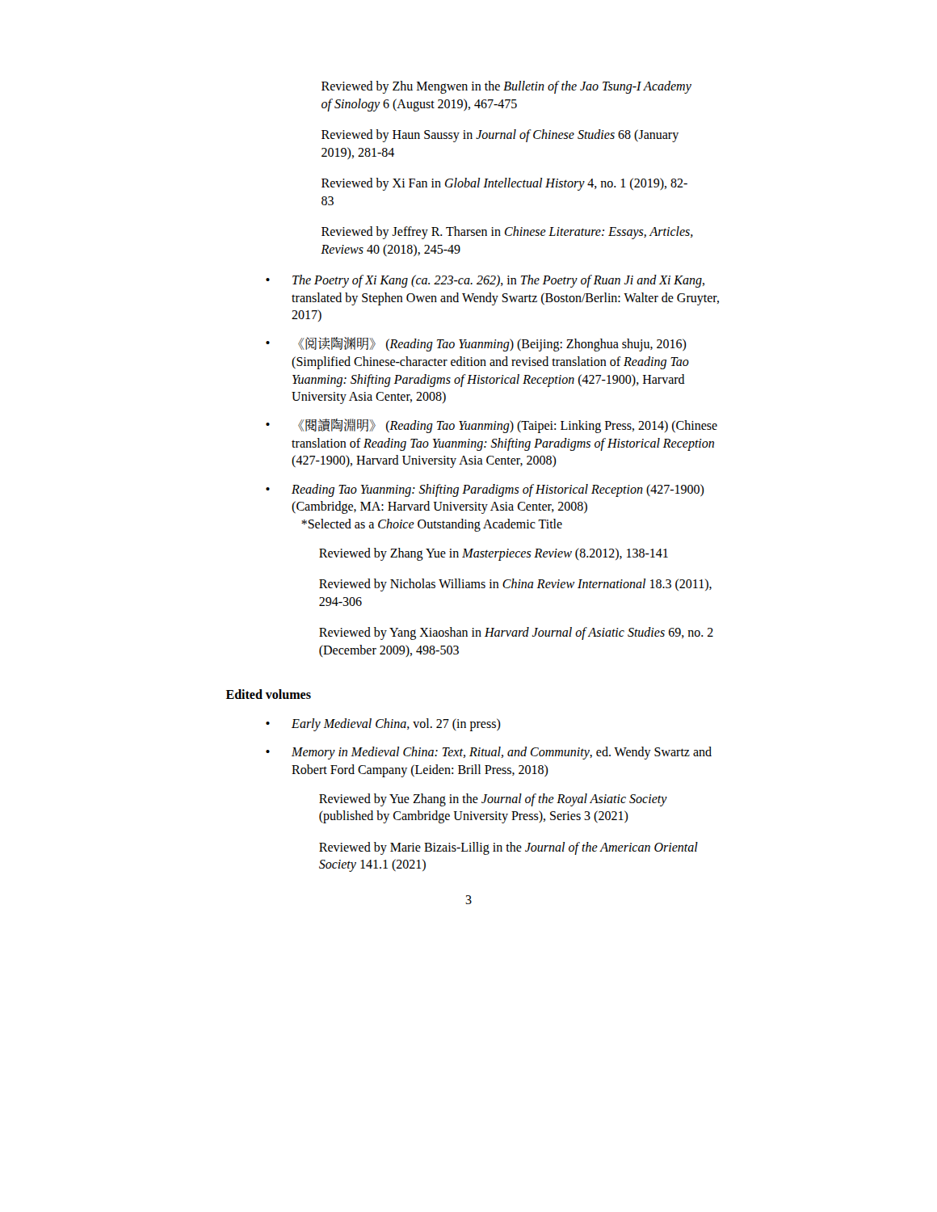Reviewed by Zhu Mengwen in the Bulletin of the Jao Tsung-I Academy of Sinology 6 (August 2019), 467-475
Reviewed by Haun Saussy in Journal of Chinese Studies 68 (January 2019), 281-84
Reviewed by Xi Fan in Global Intellectual History 4, no. 1 (2019), 82-83
Reviewed by Jeffrey R. Tharsen in Chinese Literature: Essays, Articles, Reviews 40 (2018), 245-49
The Poetry of Xi Kang (ca. 223-ca. 262), in The Poetry of Ruan Ji and Xi Kang, translated by Stephen Owen and Wendy Swartz (Boston/Berlin: Walter de Gruyter, 2017)
《阅读陶渊明》 (Reading Tao Yuanming) (Beijing: Zhonghua shuju, 2016) (Simplified Chinese-character edition and revised translation of Reading Tao Yuanming: Shifting Paradigms of Historical Reception (427-1900), Harvard University Asia Center, 2008)
《閱讀陶淵明》 (Reading Tao Yuanming) (Taipei: Linking Press, 2014) (Chinese translation of Reading Tao Yuanming: Shifting Paradigms of Historical Reception (427-1900), Harvard University Asia Center, 2008)
Reading Tao Yuanming: Shifting Paradigms of Historical Reception (427-1900) (Cambridge, MA: Harvard University Asia Center, 2008)
*Selected as a Choice Outstanding Academic Title
Reviewed by Zhang Yue in Masterpieces Review (8.2012), 138-141
Reviewed by Nicholas Williams in China Review International 18.3 (2011), 294-306
Reviewed by Yang Xiaoshan in Harvard Journal of Asiatic Studies 69, no. 2 (December 2009), 498-503
Edited volumes
Early Medieval China, vol. 27 (in press)
Memory in Medieval China: Text, Ritual, and Community, ed. Wendy Swartz and Robert Ford Campany (Leiden: Brill Press, 2018)
Reviewed by Yue Zhang in the Journal of the Royal Asiatic Society (published by Cambridge University Press), Series 3 (2021)
Reviewed by Marie Bizais-Lillig in the Journal of the American Oriental Society 141.1 (2021)
3